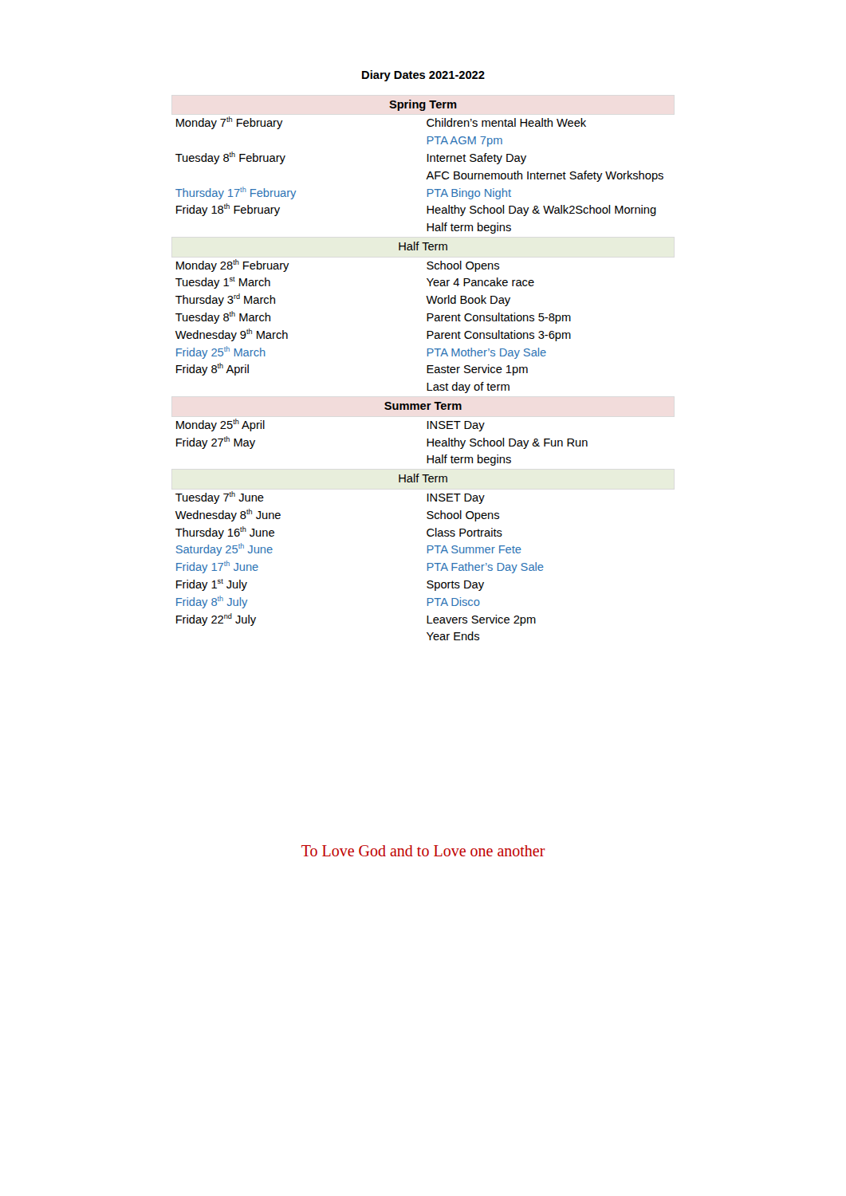Diary Dates 2021-2022
| Spring Term |
| Monday 7 th February | Children’s mental Health Week |
| | PTA AGM 7pm |
| Tuesday 8 th February | Internet Safety Day |
| | AFC Bournemouth Internet Safety Workshops |
| Thursday 17 th February | PTA Bingo Night |
| Friday 18 th February | Healthy School Day & Walk2School Morning |
| | Half term begins |
| Half Term |
| Monday 28 th February | School Opens |
| Tuesday 1 st March | Year 4 Pancake race |
| Thursday 3 rd March | World Book Day |
| Tuesday 8 th March | Parent Consultations 5-8pm |
| Wednesday 9 th March | Parent Consultations 3-6pm |
| Friday 25 th March | PTA Mother’s Day Sale |
| Friday 8 th April | Easter Service 1pm |
| | Last day of term |
| Summer Term |
| Monday 25 th April | INSET Day |
| Friday 27 th May | Healthy School Day & Fun Run |
| | Half term begins |
| Half Term |
| Tuesday 7 th June | INSET Day |
| Wednesday 8 th June | School Opens |
| Thursday 16 th June | Class Portraits |
| Saturday 25 th June | PTA Summer Fete |
| Friday 17 th June | PTA Father’s Day Sale |
| Friday 1 st July | Sports Day |
| Friday 8 th July | PTA Disco |
| Friday 22 nd July | Leavers Service 2pm |
| | Year Ends |
To Love God and to Love one another